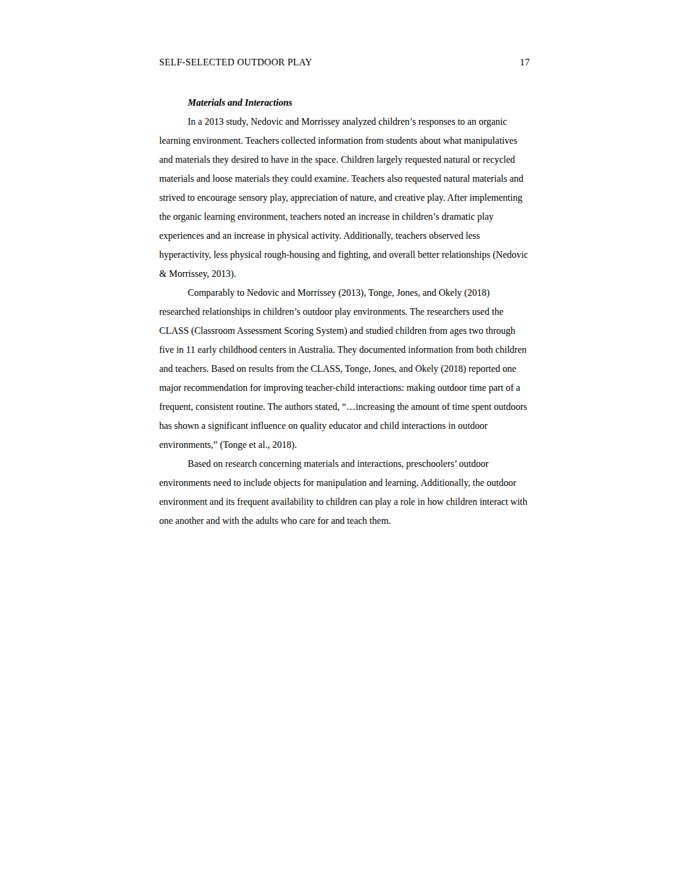Self-Selected Outdoor Play 17
Materials and Interactions
In a 2013 study, Nedovic and Morrissey analyzed children’s responses to an organic learning environment. Teachers collected information from students about what manipulatives and materials they desired to have in the space. Children largely requested natural or recycled materials and loose materials they could examine. Teachers also requested natural materials and strived to encourage sensory play, appreciation of nature, and creative play. After implementing the organic learning environment, teachers noted an increase in children’s dramatic play experiences and an increase in physical activity. Additionally, teachers observed less hyperactivity, less physical rough-housing and fighting, and overall better relationships (Nedovic & Morrissey, 2013).
Comparably to Nedovic and Morrissey (2013), Tonge, Jones, and Okely (2018) researched relationships in children’s outdoor play environments. The researchers used the CLASS (Classroom Assessment Scoring System) and studied children from ages two through five in 11 early childhood centers in Australia. They documented information from both children and teachers. Based on results from the CLASS, Tonge, Jones, and Okely (2018) reported one major recommendation for improving teacher-child interactions: making outdoor time part of a frequent, consistent routine. The authors stated, “…increasing the amount of time spent outdoors has shown a significant influence on quality educator and child interactions in outdoor environments,” (Tonge et al., 2018).
Based on research concerning materials and interactions, preschoolers’ outdoor environments need to include objects for manipulation and learning. Additionally, the outdoor environment and its frequent availability to children can play a role in how children interact with one another and with the adults who care for and teach them.